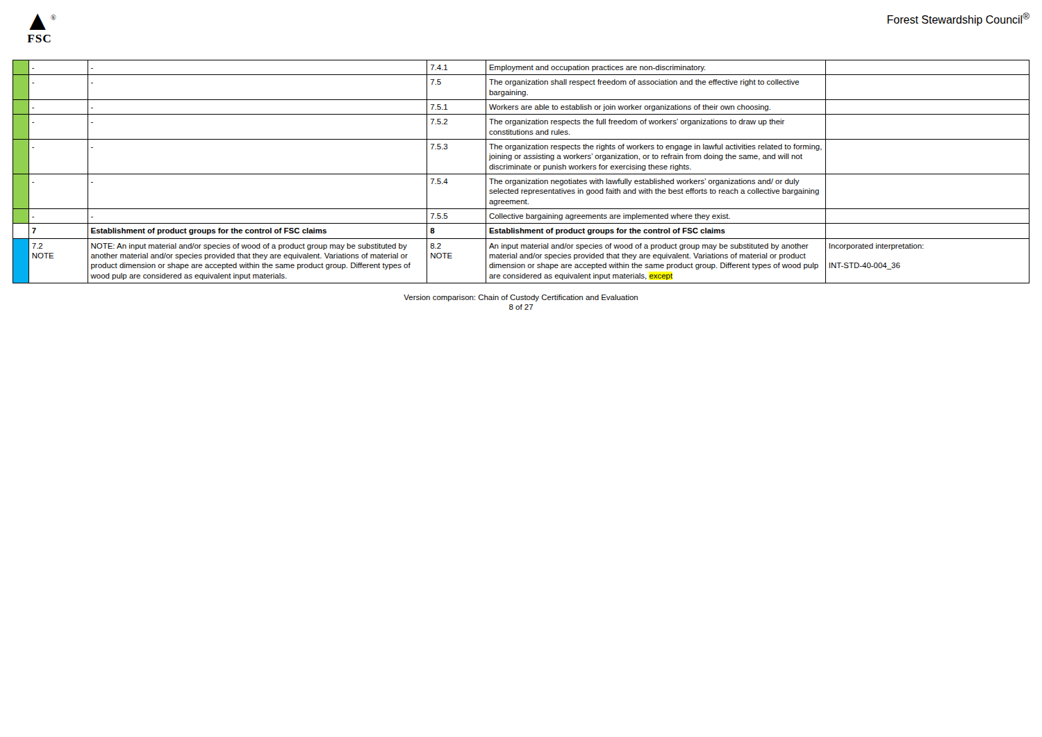▲®
FSC
Forest Stewardship Council®
| | - | - | 7.4.1 | Employment and occupation practices are non-discriminatory. | |
| | - | - | 7.5 | The organization shall respect freedom of association and the effective right to collective bargaining. | |
| | - | - | 7.5.1 | Workers are able to establish or join worker organizations of their own choosing. | |
| | - | - | 7.5.2 | The organization respects the full freedom of workers’ organizations to draw up their constitutions and rules. | |
| | - | - | 7.5.3 | The organization respects the rights of workers to engage in lawful activities related to forming, joining or assisting a workers’ organization, or to refrain from doing the same, and will not discriminate or punish workers for exercising these rights. | |
| | - | - | 7.5.4 | The organization negotiates with lawfully established workers’ organizations and/ or duly selected representatives in good faith and with the best efforts to reach a collective bargaining agreement. | |
| | - | - | 7.5.5 | Collective bargaining agreements are implemented where they exist. | |
| | 7 | Establishment of product groups for the control of FSC claims | 8 | Establishment of product groups for the control of FSC claims | |
| | 7.2 NOTE | NOTE: An input material and/or species of wood of a product group may be substituted by another material and/or species provided that they are equivalent. Variations of material or product dimension or shape are accepted within the same product group. Different types of wood pulp are considered as equivalent input materials. | 8.2 NOTE | An input material and/or species of wood of a product group may be substituted by another material and/or species provided that they are equivalent. Variations of material or product dimension or shape are accepted within the same product group. Different types of wood pulp are considered as equivalent input materials, except | Incorporated interpretation: INT-STD-40-004_36 |
Version comparison: Chain of Custody Certification and Evaluation
8 of 27